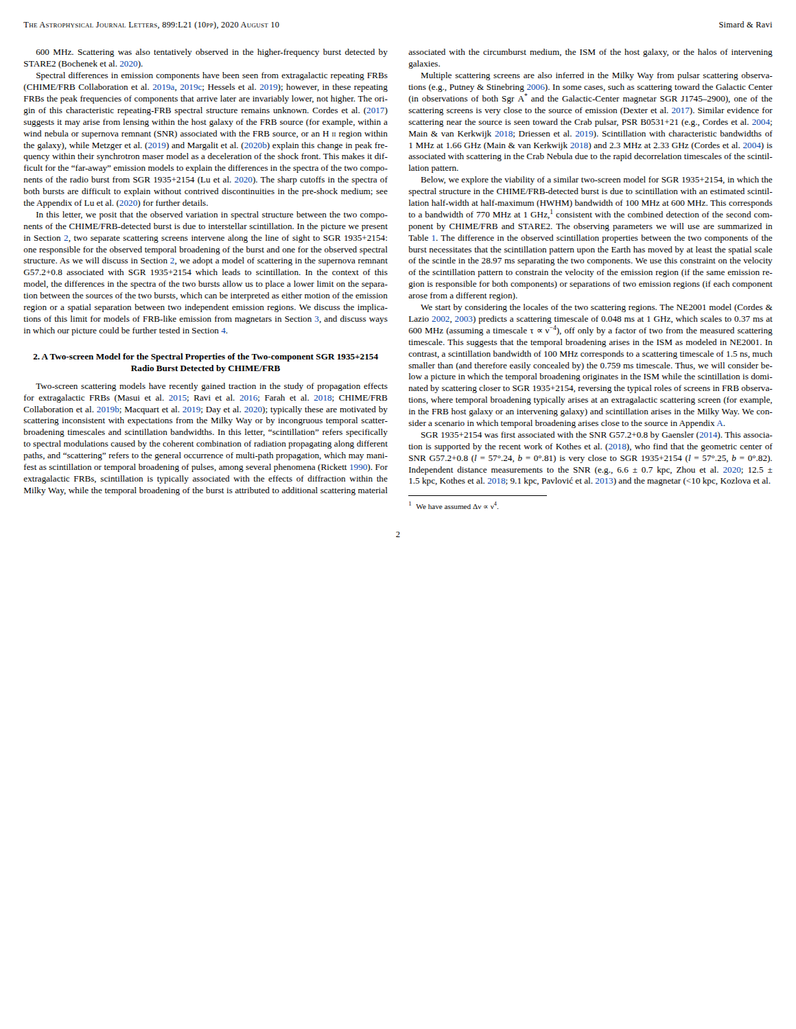The Astrophysical Journal Letters, 899:L21 (10pp), 2020 August 10
Simard & Ravi
600 MHz. Scattering was also tentatively observed in the higher-frequency burst detected by STARE2 (Bochenek et al. 2020).
Spectral differences in emission components have been seen from extragalactic repeating FRBs (CHIME/FRB Collaboration et al. 2019a, 2019c; Hessels et al. 2019); however, in these repeating FRBs the peak frequencies of components that arrive later are invariably lower, not higher. The origin of this characteristic repeating-FRB spectral structure remains unknown. Cordes et al. (2017) suggests it may arise from lensing within the host galaxy of the FRB source (for example, within a wind nebula or supernova remnant (SNR) associated with the FRB source, or an H ii region within the galaxy), while Metzger et al. (2019) and Margalit et al. (2020b) explain this change in peak frequency within their synchrotron maser model as a deceleration of the shock front. This makes it difficult for the “far-away” emission models to explain the differences in the spectra of the two components of the radio burst from SGR 1935+2154 (Lu et al. 2020). The sharp cutoffs in the spectra of both bursts are difficult to explain without contrived discontinuities in the pre-shock medium; see the Appendix of Lu et al. (2020) for further details.
In this letter, we posit that the observed variation in spectral structure between the two components of the CHIME/FRB-detected burst is due to interstellar scintillation. In the picture we present in Section 2, two separate scattering screens intervene along the line of sight to SGR 1935+2154: one responsible for the observed temporal broadening of the burst and one for the observed spectral structure. As we will discuss in Section 2, we adopt a model of scattering in the supernova remnant G57.2+0.8 associated with SGR 1935+2154 which leads to scintillation. In the context of this model, the differences in the spectra of the two bursts allow us to place a lower limit on the separation between the sources of the two bursts, which can be interpreted as either motion of the emission region or a spatial separation between two independent emission regions. We discuss the implications of this limit for models of FRB-like emission from magnetars in Section 3, and discuss ways in which our picture could be further tested in Section 4.
2. A Two-screen Model for the Spectral Properties of the Two-component SGR 1935+2154 Radio Burst Detected by CHIME/FRB
Two-screen scattering models have recently gained traction in the study of propagation effects for extragalactic FRBs (Masui et al. 2015; Ravi et al. 2016; Farah et al. 2018; CHIME/FRB Collaboration et al. 2019b; Macquart et al. 2019; Day et al. 2020); typically these are motivated by scattering inconsistent with expectations from the Milky Way or by incongruous temporal scatter-broadening timescales and scintillation bandwidths. In this letter, “scintillation” refers specifically to spectral modulations caused by the coherent combination of radiation propagating along different paths, and “scattering” refers to the general occurrence of multi-path propagation, which may manifest as scintillation or temporal broadening of pulses, among several phenomena (Rickett 1990). For extragalactic FRBs, scintillation is typically associated with the effects of diffraction within the Milky Way, while the temporal broadening of the burst is attributed to additional scattering material associated with the circumburst medium, the ISM of the host galaxy, or the halos of intervening galaxies.
Multiple scattering screens are also inferred in the Milky Way from pulsar scattering observations (e.g., Putney & Stinebring 2006). In some cases, such as scattering toward the Galactic Center (in observations of both Sgr A* and the Galactic-Center magnetar SGR J1745–2900), one of the scattering screens is very close to the source of emission (Dexter et al. 2017). Similar evidence for scattering near the source is seen toward the Crab pulsar, PSR B0531+21 (e.g., Cordes et al. 2004; Main & van Kerkwijk 2018; Driessen et al. 2019). Scintillation with characteristic bandwidths of 1 MHz at 1.66 GHz (Main & van Kerkwijk 2018) and 2.3 MHz at 2.33 GHz (Cordes et al. 2004) is associated with scattering in the Crab Nebula due to the rapid decorrelation timescales of the scintillation pattern.
Below, we explore the viability of a similar two-screen model for SGR 1935+2154, in which the spectral structure in the CHIME/FRB-detected burst is due to scintillation with an estimated scintillation half-width at half-maximum (HWHM) bandwidth of 100 MHz at 600 MHz. This corresponds to a bandwidth of 770 MHz at 1 GHz,1 consistent with the combined detection of the second component by CHIME/FRB and STARE2. The observing parameters we will use are summarized in Table 1. The difference in the observed scintillation properties between the two components of the burst necessitates that the scintillation pattern upon the Earth has moved by at least the spatial scale of the scintle in the 28.97 ms separating the two components. We use this constraint on the velocity of the scintillation pattern to constrain the velocity of the emission region (if the same emission region is responsible for both components) or separations of two emission regions (if each component arose from a different region).
We start by considering the locales of the two scattering regions. The NE2001 model (Cordes & Lazio 2002, 2003) predicts a scattering timescale of 0.048 ms at 1 GHz, which scales to 0.37 ms at 600 MHz (assuming a timescale τ ∝ ν−4), off only by a factor of two from the measured scattering timescale. This suggests that the temporal broadening arises in the ISM as modeled in NE2001. In contrast, a scintillation bandwidth of 100 MHz corresponds to a scattering timescale of 1.5 ns, much smaller than (and therefore easily concealed by) the 0.759 ms timescale. Thus, we will consider below a picture in which the temporal broadening originates in the ISM while the scintillation is dominated by scattering closer to SGR 1935+2154, reversing the typical roles of screens in FRB observations, where temporal broadening typically arises at an extragalactic scattering screen (for example, in the FRB host galaxy or an intervening galaxy) and scintillation arises in the Milky Way. We consider a scenario in which temporal broadening arises close to the source in Appendix A.
SGR 1935+2154 was first associated with the SNR G57.2+0.8 by Gaensler (2014). This association is supported by the recent work of Kothes et al. (2018), who find that the geometric center of SNR G57.2+0.8 (l = 57°.24, b = 0°.81) is very close to SGR 1935+2154 (l = 57°.25, b = 0°.82). Independent distance measurements to the SNR (e.g., 6.6 ± 0.7 kpc, Zhou et al. 2020; 12.5 ± 1.5 kpc, Kothes et al. 2018; 9.1 kpc, Pavlović et al. 2013) and the magnetar (<10 kpc, Kozlova et al.
1 We have assumed Δν ∝ ν4.
2